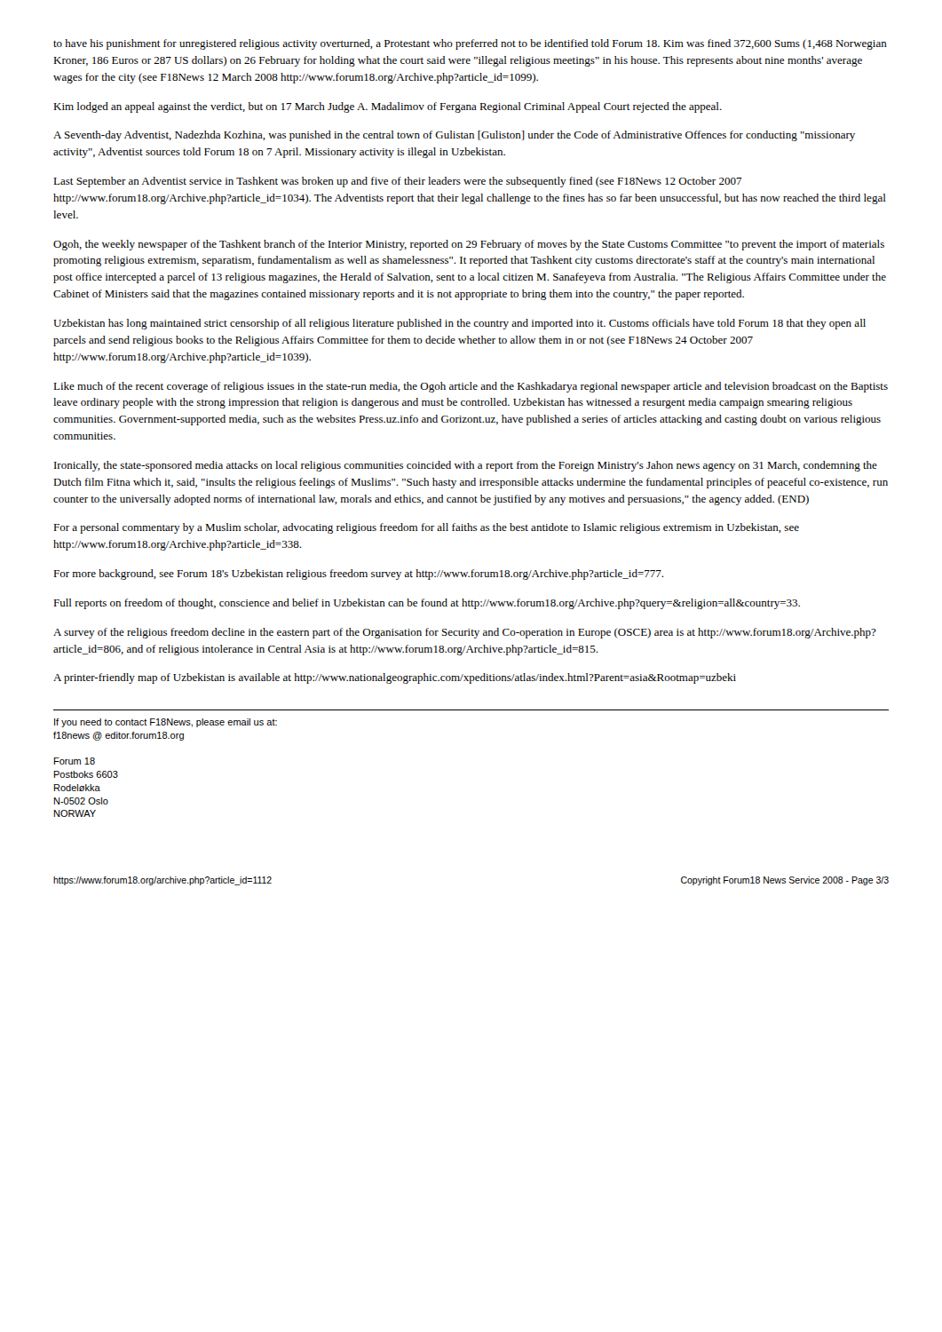to have his punishment for unregistered religious activity overturned, a Protestant who preferred not to be identified told Forum 18. Kim was fined 372,600 Sums (1,468 Norwegian Kroner, 186 Euros or 287 US dollars) on 26 February for holding what the court said were "illegal religious meetings" in his house. This represents about nine months' average wages for the city (see F18News 12 March 2008 http://www.forum18.org/Archive.php?article_id=1099).
Kim lodged an appeal against the verdict, but on 17 March Judge A. Madalimov of Fergana Regional Criminal Appeal Court rejected the appeal.
A Seventh-day Adventist, Nadezhda Kozhina, was punished in the central town of Gulistan [Guliston] under the Code of Administrative Offences for conducting "missionary activity", Adventist sources told Forum 18 on 7 April. Missionary activity is illegal in Uzbekistan.
Last September an Adventist service in Tashkent was broken up and five of their leaders were the subsequently fined (see F18News 12 October 2007 http://www.forum18.org/Archive.php?article_id=1034). The Adventists report that their legal challenge to the fines has so far been unsuccessful, but has now reached the third legal level.
Ogoh, the weekly newspaper of the Tashkent branch of the Interior Ministry, reported on 29 February of moves by the State Customs Committee "to prevent the import of materials promoting religious extremism, separatism, fundamentalism as well as shamelessness". It reported that Tashkent city customs directorate's staff at the country's main international post office intercepted a parcel of 13 religious magazines, the Herald of Salvation, sent to a local citizen M. Sanafeyeva from Australia. "The Religious Affairs Committee under the Cabinet of Ministers said that the magazines contained missionary reports and it is not appropriate to bring them into the country," the paper reported.
Uzbekistan has long maintained strict censorship of all religious literature published in the country and imported into it. Customs officials have told Forum 18 that they open all parcels and send religious books to the Religious Affairs Committee for them to decide whether to allow them in or not (see F18News 24 October 2007 http://www.forum18.org/Archive.php?article_id=1039).
Like much of the recent coverage of religious issues in the state-run media, the Ogoh article and the Kashkadarya regional newspaper article and television broadcast on the Baptists leave ordinary people with the strong impression that religion is dangerous and must be controlled. Uzbekistan has witnessed a resurgent media campaign smearing religious communities. Government-supported media, such as the websites Press.uz.info and Gorizont.uz, have published a series of articles attacking and casting doubt on various religious communities.
Ironically, the state-sponsored media attacks on local religious communities coincided with a report from the Foreign Ministry's Jahon news agency on 31 March, condemning the Dutch film Fitna which it, said, "insults the religious feelings of Muslims". "Such hasty and irresponsible attacks undermine the fundamental principles of peaceful co-existence, run counter to the universally adopted norms of international law, morals and ethics, and cannot be justified by any motives and persuasions," the agency added. (END)
For a personal commentary by a Muslim scholar, advocating religious freedom for all faiths as the best antidote to Islamic religious extremism in Uzbekistan, see http://www.forum18.org/Archive.php?article_id=338.
For more background, see Forum 18's Uzbekistan religious freedom survey at http://www.forum18.org/Archive.php?article_id=777.
Full reports on freedom of thought, conscience and belief in Uzbekistan can be found at http://www.forum18.org/Archive.php?query=&religion=all&country=33.
A survey of the religious freedom decline in the eastern part of the Organisation for Security and Co-operation in Europe (OSCE) area is at http://www.forum18.org/Archive.php?article_id=806, and of religious intolerance in Central Asia is at http://www.forum18.org/Archive.php?article_id=815.
A printer-friendly map of Uzbekistan is available at http://www.nationalgeographic.com/xpeditions/atlas/index.html?Parent=asia&Rootmap=uzbeki
If you need to contact F18News, please email us at:
f18news @ editor.forum18.org
Forum 18
Postboks 6603
Rodeløkka
N-0502 Oslo
NORWAY
https://www.forum18.org/archive.php?article_id=1112 Copyright Forum18 News Service 2008 - Page 3/3